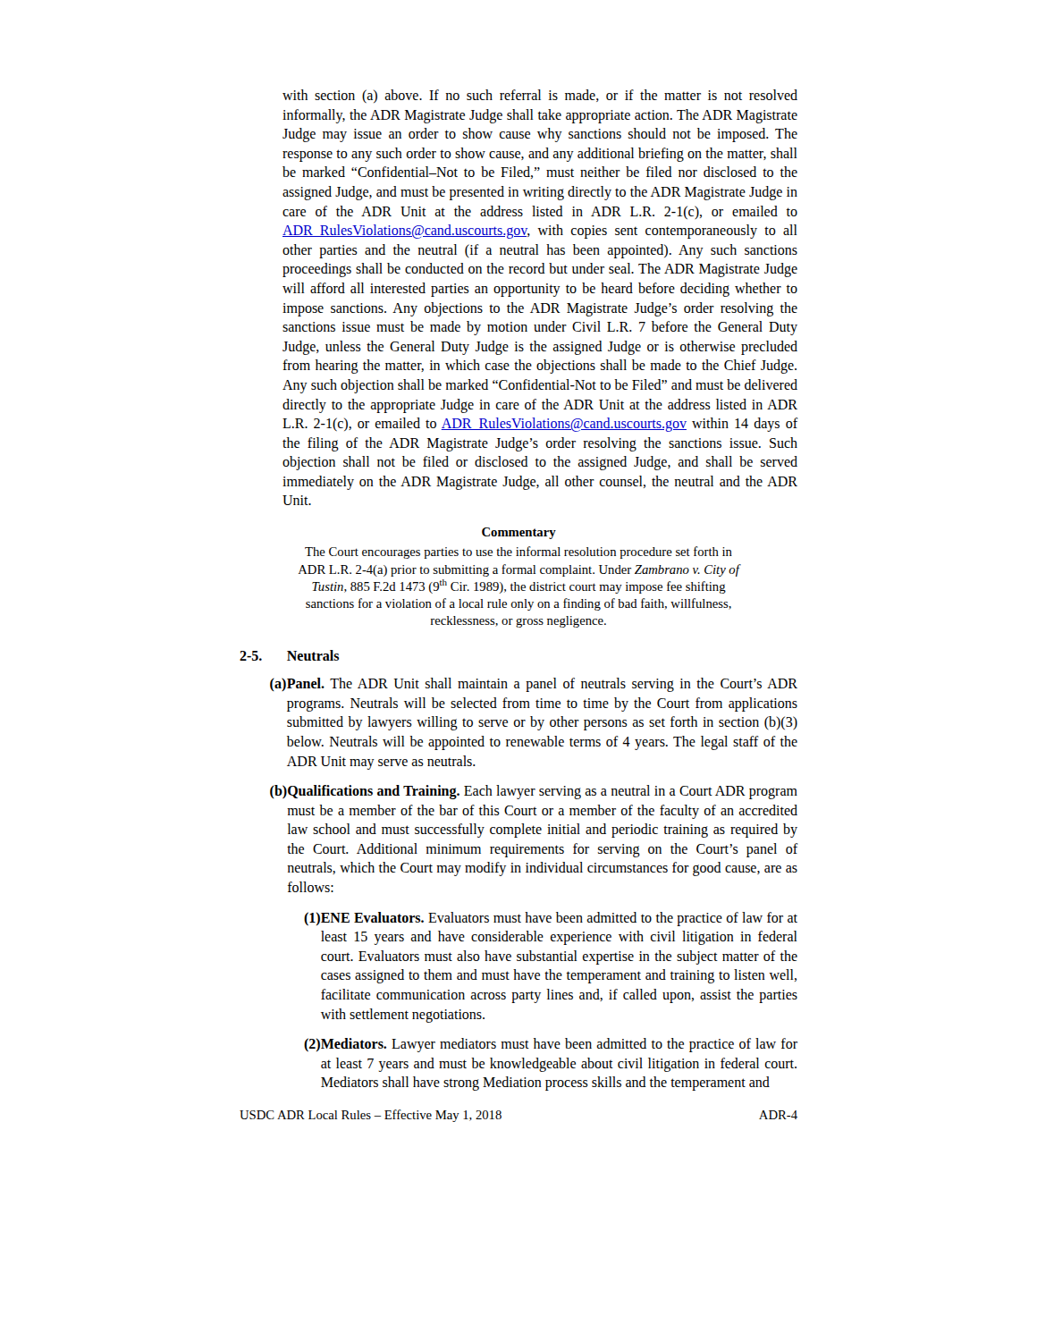with section (a) above. If no such referral is made, or if the matter is not resolved informally, the ADR Magistrate Judge shall take appropriate action. The ADR Magistrate Judge may issue an order to show cause why sanctions should not be imposed. The response to any such order to show cause, and any additional briefing on the matter, shall be marked “Confidential–Not to be Filed,” must neither be filed nor disclosed to the assigned Judge, and must be presented in writing directly to the ADR Magistrate Judge in care of the ADR Unit at the address listed in ADR L.R. 2-1(c), or emailed to ADR_RulesViolations@cand.uscourts.gov, with copies sent contemporaneously to all other parties and the neutral (if a neutral has been appointed). Any such sanctions proceedings shall be conducted on the record but under seal. The ADR Magistrate Judge will afford all interested parties an opportunity to be heard before deciding whether to impose sanctions. Any objections to the ADR Magistrate Judge’s order resolving the sanctions issue must be made by motion under Civil L.R. 7 before the General Duty Judge, unless the General Duty Judge is the assigned Judge or is otherwise precluded from hearing the matter, in which case the objections shall be made to the Chief Judge. Any such objection shall be marked “Confidential-Not to be Filed” and must be delivered directly to the appropriate Judge in care of the ADR Unit at the address listed in ADR L.R. 2-1(c), or emailed to ADR_RulesViolations@cand.uscourts.gov within 14 days of the filing of the ADR Magistrate Judge’s order resolving the sanctions issue. Such objection shall not be filed or disclosed to the assigned Judge, and shall be served immediately on the ADR Magistrate Judge, all other counsel, the neutral and the ADR Unit.
Commentary
The Court encourages parties to use the informal resolution procedure set forth in ADR L.R. 2-4(a) prior to submitting a formal complaint. Under Zambrano v. City of Tustin, 885 F.2d 1473 (9th Cir. 1989), the district court may impose fee shifting sanctions for a violation of a local rule only on a finding of bad faith, willfulness, recklessness, or gross negligence.
2-5. Neutrals
(a)
Panel. The ADR Unit shall maintain a panel of neutrals serving in the Court’s ADR programs. Neutrals will be selected from time to time by the Court from applications submitted by lawyers willing to serve or by other persons as set forth in section (b)(3) below. Neutrals will be appointed to renewable terms of 4 years. The legal staff of the ADR Unit may serve as neutrals.
(b)
Qualifications and Training. Each lawyer serving as a neutral in a Court ADR program must be a member of the bar of this Court or a member of the faculty of an accredited law school and must successfully complete initial and periodic training as required by the Court. Additional minimum requirements for serving on the Court’s panel of neutrals, which the Court may modify in individual circumstances for good cause, are as follows:
(1)
ENE Evaluators. Evaluators must have been admitted to the practice of law for at least 15 years and have considerable experience with civil litigation in federal court. Evaluators must also have substantial expertise in the subject matter of the cases assigned to them and must have the temperament and training to listen well, facilitate communication across party lines and, if called upon, assist the parties with settlement negotiations.
(2)
Mediators. Lawyer mediators must have been admitted to the practice of law for at least 7 years and must be knowledgeable about civil litigation in federal court. Mediators shall have strong Mediation process skills and the temperament and
USDC ADR Local Rules – Effective May 1, 2018 ADR-4